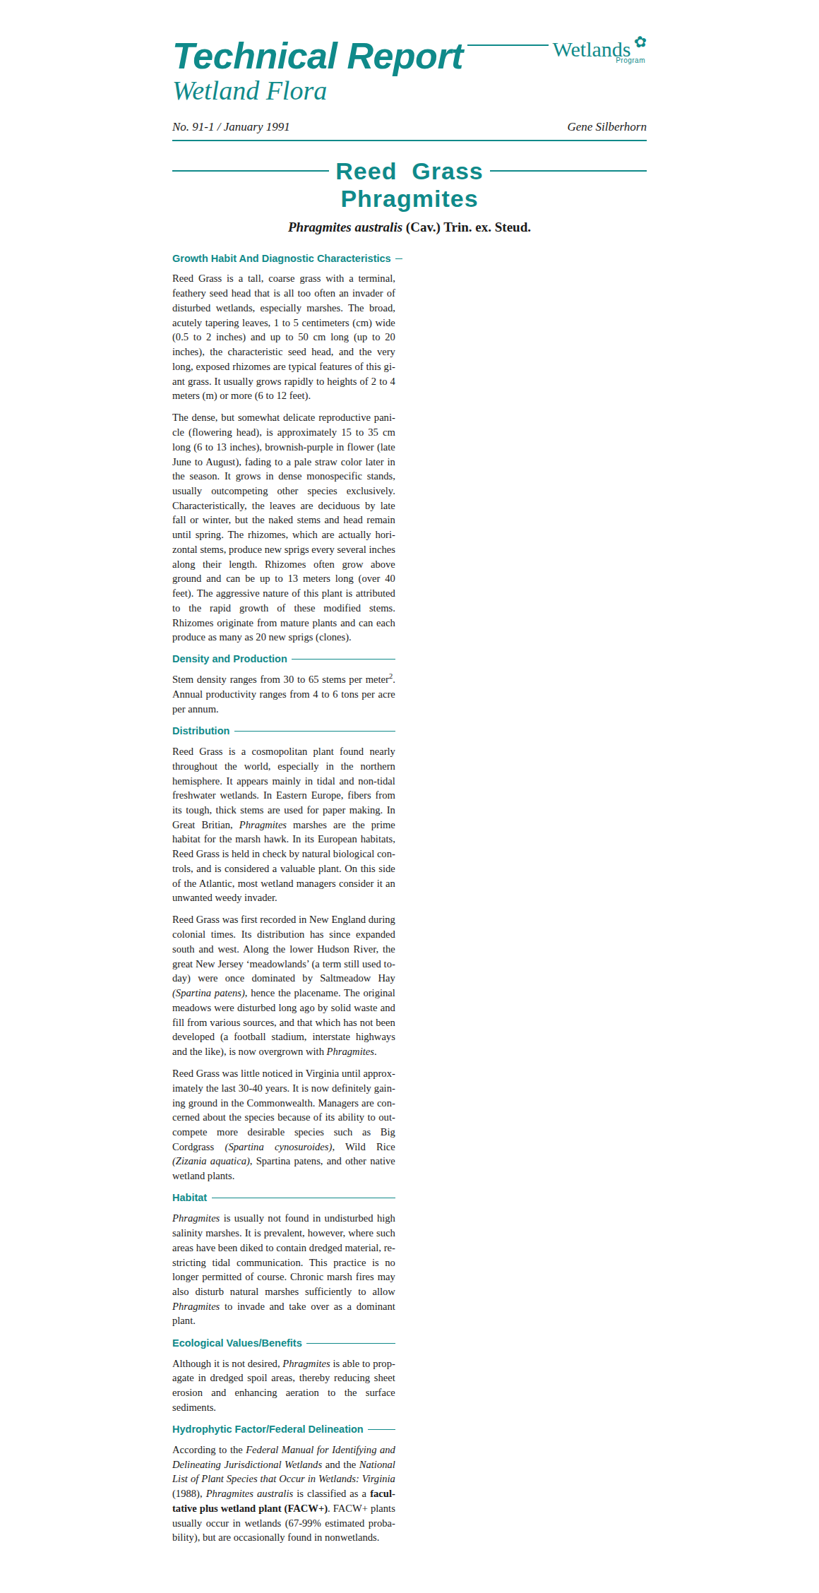Technical Report
Wetlands✿ Program
Wetland Flora
No. 91-1 / January 1991 Gene Silberhorn
Reed Grass
Phragmites
Phragmites australis (Cav.) Trin. ex. Steud.
Growth Habit And Diagnostic Characteristics
Reed Grass is a tall, coarse grass with a terminal, feathery seed head that is all too often an invader of disturbed wetlands, especially marshes. The broad, acutely tapering leaves, 1 to 5 centimeters (cm) wide (0.5 to 2 inches) and up to 50 cm long (up to 20 inches), the characteristic seed head, and the very long, exposed rhizomes are typical features of this giant grass. It usually grows rapidly to heights of 2 to 4 meters (m) or more (6 to 12 feet).
The dense, but somewhat delicate reproductive panicle (flowering head), is approximately 15 to 35 cm long (6 to 13 inches), brownish-purple in flower (late June to August), fading to a pale straw color later in the season. It grows in dense monospecific stands, usually outcompeting other species exclusively. Characteristically, the leaves are deciduous by late fall or winter, but the naked stems and head remain until spring. The rhizomes, which are actually horizontal stems, produce new sprigs every several inches along their length. Rhizomes often grow above ground and can be up to 13 meters long (over 40 feet). The aggressive nature of this plant is attributed to the rapid growth of these modified stems. Rhizomes originate from mature plants and can each produce as many as 20 new sprigs (clones).
Density and Production
Stem density ranges from 30 to 65 stems per meter2. Annual productivity ranges from 4 to 6 tons per acre per annum.
Distribution
Reed Grass is a cosmopolitan plant found nearly throughout the world, especially in the northern hemisphere. It appears mainly in tidal and non-tidal freshwater wetlands. In Eastern Europe, fibers from its tough, thick stems are used for paper making. In Great Britian, Phragmites marshes are the prime habitat for the marsh hawk. In its European habitats, Reed Grass is held in check by natural biological controls, and is considered a valuable plant. On this side of the Atlantic, most wetland managers consider it an unwanted weedy invader.
Reed Grass was first recorded in New England during colonial times. Its distribution has since expanded south and west. Along the lower Hudson River, the great New Jersey ‘meadowlands’ (a term still used today) were once dominated by Saltmeadow Hay (Spartina patens), hence the placename. The original meadows were disturbed long ago by solid waste and fill from various sources, and that which has not been developed (a football stadium, interstate highways and the like), is now overgrown with Phragmites.
Reed Grass was little noticed in Virginia until approximately the last 30-40 years. It is now definitely gaining ground in the Commonwealth. Managers are concerned about the species because of its ability to out-compete more desirable species such as Big Cordgrass (Spartina cynosuroides), Wild Rice (Zizania aquatica), Spartina patens, and other native wetland plants.
Habitat
Phragmites is usually not found in undisturbed high salinity marshes. It is prevalent, however, where such areas have been diked to contain dredged material, restricting tidal communication. This practice is no longer permitted of course. Chronic marsh fires may also disturb natural marshes sufficiently to allow Phragmites to invade and take over as a dominant plant.
Ecological Values/Benefits
Although it is not desired, Phragmites is able to propagate in dredged spoil areas, thereby reducing sheet erosion and enhancing aeration to the surface sediments.
Hydrophytic Factor/Federal Delineation
According to the Federal Manual for Identifying and Delineating Jurisdictional Wetlands and the National List of Plant Species that Occur in Wetlands: Virginia (1988), Phragmites australis is classified as a facultative plus wetland plant (FACW+). FACW+ plants usually occur in wetlands (67-99% estimated probability), but are occasionally found in nonwetlands.